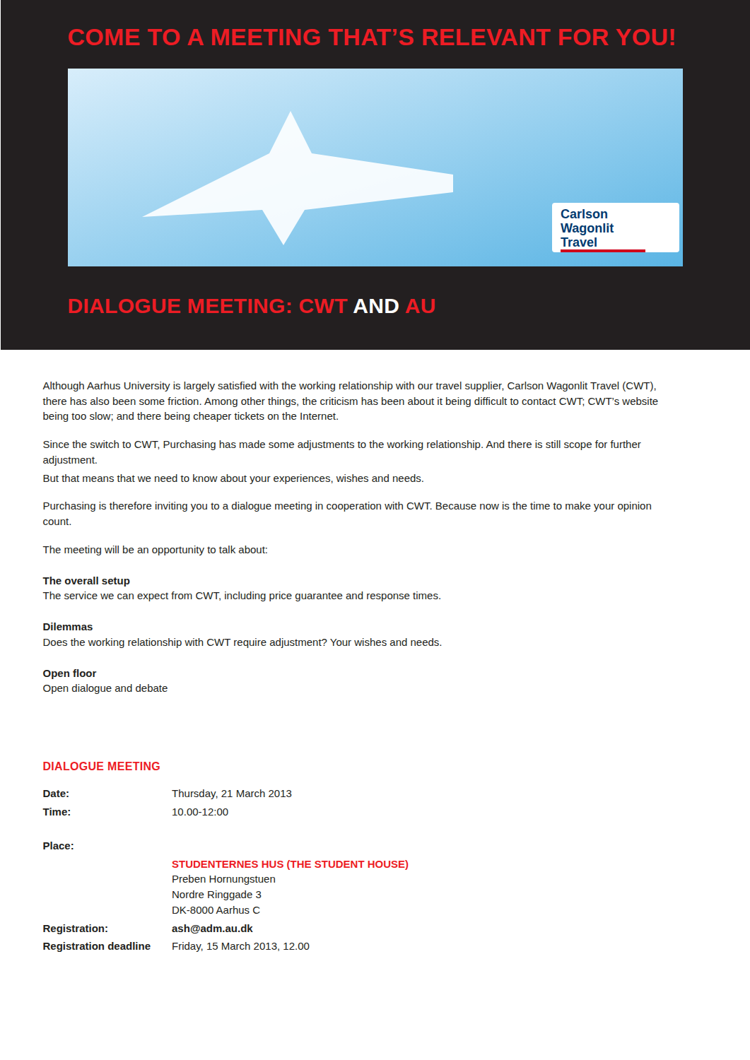Come to a meeting that’s relevant for you!
Dialogue meeting: CWT and AU
Although Aarhus University is largely satisfied with the working relationship with our travel supplier, Carlson Wagonlit Travel (CWT), there has also been some friction. Among other things, the criticism has been about it being difficult to contact CWT; CWT’s website being too slow; and there being cheaper tickets on the Internet.
Since the switch to CWT, Purchasing has made some adjustments to the working relationship. And there is still scope for further adjustment.
But that means that we need to know about your experiences, wishes and needs.
Purchasing is therefore inviting you to a dialogue meeting in cooperation with CWT. Because now is the time to make your opinion count.
The meeting will be an opportunity to talk about:
The overall setup
The service we can expect from CWT, including price guarantee and response times.
Dilemmas
Does the working relationship with CWT require adjustment? Your wishes and needs.
Open floor
Open dialogue and debate
Dialogue meeting
| Date: | Thursday, 21 March 2013 |
| Time: | 10.00-12:00 |
| Place: | |
| | Studenternes Hus (the Student House) Preben Hornungstuen Nordre Ringgade 3 DK-8000 Aarhus C |
| Registration: | ash@adm.au.dk |
| Registration deadline | Friday, 15 March 2013, 12.00 |